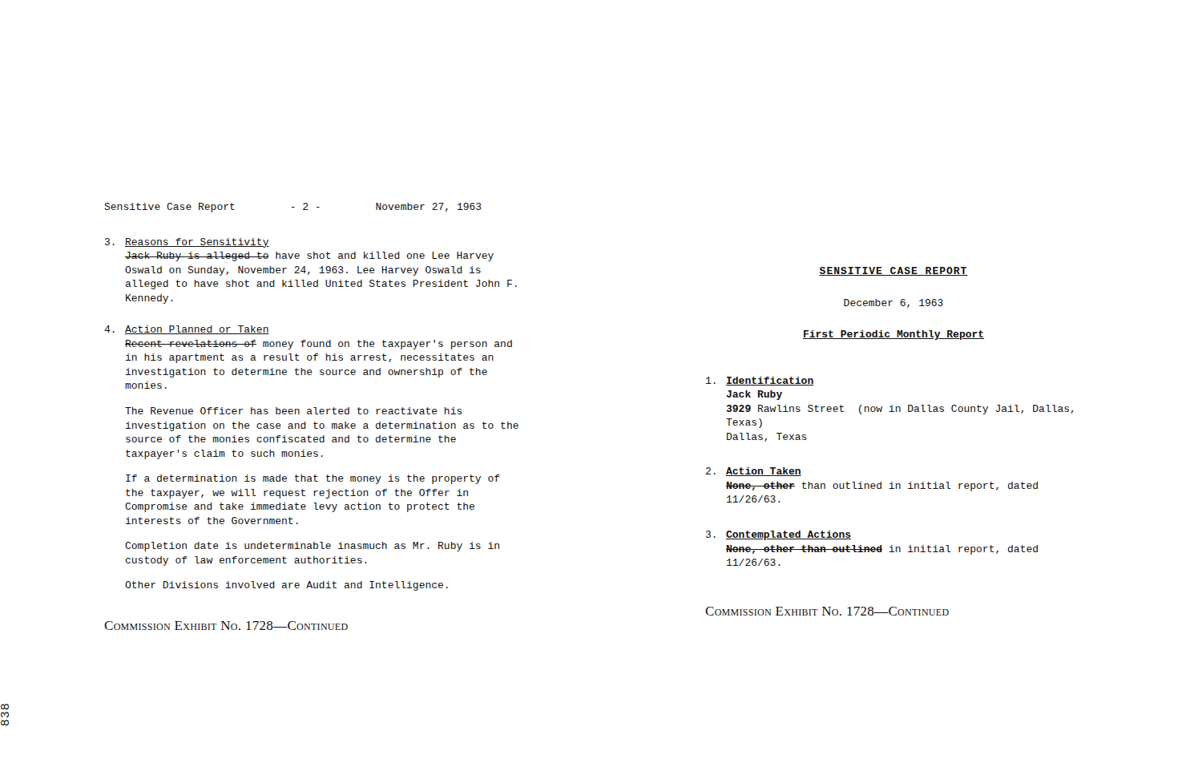Sensitive Case Report - 2 - November 27, 1963
3.
Reasons for Sensitivity
Jack Ruby is alleged to have shot and killed one Lee Harvey Oswald on Sunday, November 24, 1963. Lee Harvey Oswald is alleged to have shot and killed United States President John F. Kennedy.
4.
Action Planned or Taken
Recent revelations of money found on the taxpayer's person and in his apartment as a result of his arrest, necessitates an investigation to determine the source and ownership of the monies.
The Revenue Officer has been alerted to reactivate his investigation on the case and to make a determination as to the source of the monies confiscated and to determine the taxpayer's claim to such monies.
If a determination is made that the money is the property of the taxpayer, we will request rejection of the Offer in Compromise and take immediate levy action to protect the interests of the Government.
Completion date is undeterminable inasmuch as Mr. Ruby is in custody of law enforcement authorities.
Other Divisions involved are Audit and Intelligence.
Commission Exhibit No. 1728—Continued
SENSITIVE CASE REPORT December 6, 1963 First Periodic Monthly Report
1.
Identification
Jack Ruby
3929 Rawlins Street (now in Dallas County Jail, Dallas, Texas)
Dallas, Texas
2.
Action Taken
None, other than outlined in initial report, dated 11/26/63.
3.
Contemplated Actions
None, other than outlined in initial report, dated 11/26/63.
Commission Exhibit No. 1728—Continued
838